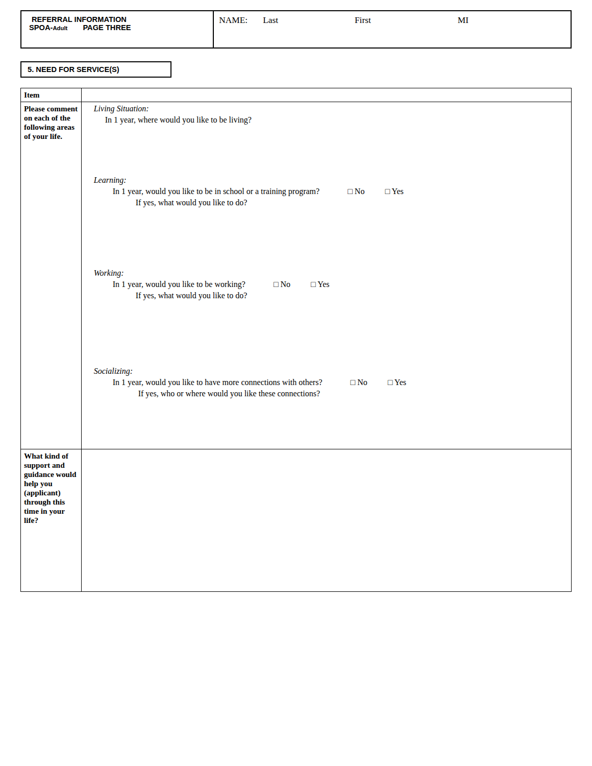| REFERRAL INFORMATION SPOA- Adult PAGE THREE | NAME: Last First MI |
5. NEED FOR SERVICE(S)
| Item | |
| Please comment on each of the following areas of your life. | Living Situation: In 1 year, where would you like to be living? Learning: In 1 year, would you like to be in school or a training program? □ No □ Yes If yes, what would you like to do? Working: In 1 year, would you like to be working? □ No □ Yes If yes, what would you like to do? Socializing: In 1 year, would you like to have more connections with others? □ No □ Yes If yes, who or where would you like these connections? |
| What kind of support and guidance would help you (applicant) through this time in your life? | |